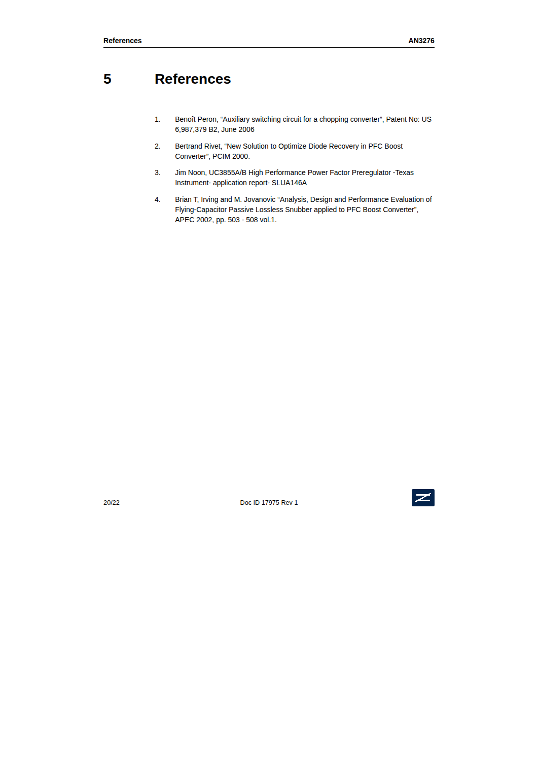References AN3276
5 References
Benoît Peron, “Auxiliary switching circuit for a chopping converter”, Patent No: US 6,987,379 B2, June 2006
Bertrand Rivet, “New Solution to Optimize Diode Recovery in PFC Boost Converter”, PCIM 2000.
Jim Noon, UC3855A/B High Performance Power Factor Preregulator -Texas Instrument- application report- SLUA146A
Brian T, Irving and M. Jovanovic “Analysis, Design and Performance Evaluation of Flying-Capacitor Passive Lossless Snubber applied to PFC Boost Converter”, APEC 2002, pp. 503 - 508 vol.1.
20/22 Doc ID 17975 Rev 1